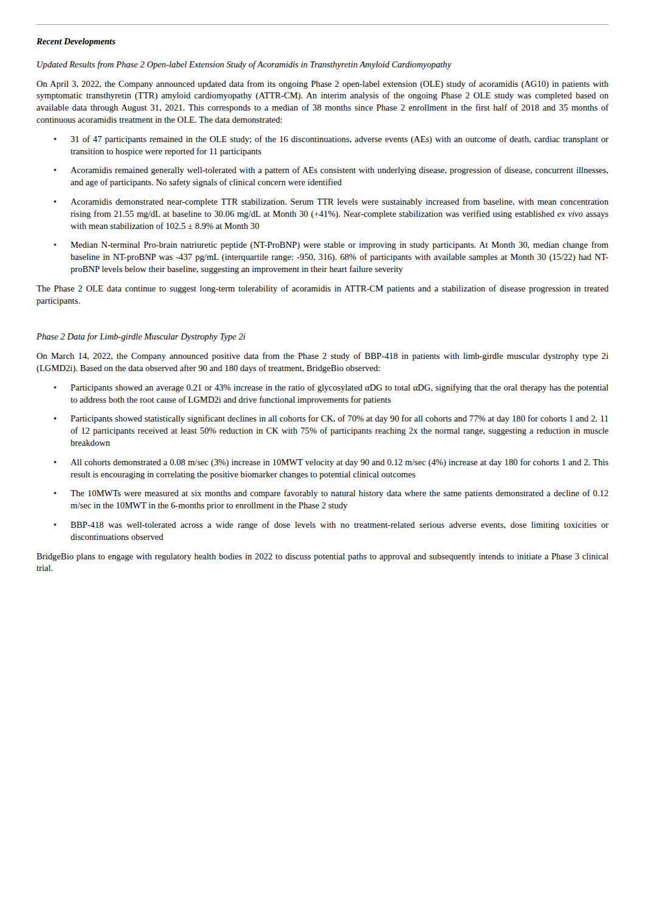Recent Developments
Updated Results from Phase 2 Open-label Extension Study of Acoramidis in Transthyretin Amyloid Cardiomyopathy
On April 3, 2022, the Company announced updated data from its ongoing Phase 2 open-label extension (OLE) study of acoramidis (AG10) in patients with symptomatic transthyretin (TTR) amyloid cardiomyopathy (ATTR-CM). An interim analysis of the ongoing Phase 2 OLE study was completed based on available data through August 31, 2021. This corresponds to a median of 38 months since Phase 2 enrollment in the first half of 2018 and 35 months of continuous acoramidis treatment in the OLE. The data demonstrated:
31 of 47 participants remained in the OLE study; of the 16 discontinuations, adverse events (AEs) with an outcome of death, cardiac transplant or transition to hospice were reported for 11 participants
Acoramidis remained generally well-tolerated with a pattern of AEs consistent with underlying disease, progression of disease, concurrent illnesses, and age of participants. No safety signals of clinical concern were identified
Acoramidis demonstrated near-complete TTR stabilization. Serum TTR levels were sustainably increased from baseline, with mean concentration rising from 21.55 mg/dL at baseline to 30.06 mg/dL at Month 30 (+41%). Near-complete stabilization was verified using established ex vivo assays with mean stabilization of 102.5 ± 8.9% at Month 30
Median N-terminal Pro-brain natriuretic peptide (NT-ProBNP) were stable or improving in study participants. At Month 30, median change from baseline in NT-proBNP was -437 pg/mL (interquartile range: -950, 316). 68% of participants with available samples at Month 30 (15/22) had NT-proBNP levels below their baseline, suggesting an improvement in their heart failure severity
The Phase 2 OLE data continue to suggest long-term tolerability of acoramidis in ATTR-CM patients and a stabilization of disease progression in treated participants.
Phase 2 Data for Limb-girdle Muscular Dystrophy Type 2i
On March 14, 2022, the Company announced positive data from the Phase 2 study of BBP-418 in patients with limb-girdle muscular dystrophy type 2i (LGMD2i). Based on the data observed after 90 and 180 days of treatment, BridgeBio observed:
Participants showed an average 0.21 or 43% increase in the ratio of glycosylated αDG to total αDG, signifying that the oral therapy has the potential to address both the root cause of LGMD2i and drive functional improvements for patients
Participants showed statistically significant declines in all cohorts for CK, of 70% at day 90 for all cohorts and 77% at day 180 for cohorts 1 and 2. 11 of 12 participants received at least 50% reduction in CK with 75% of participants reaching 2x the normal range, suggesting a reduction in muscle breakdown
All cohorts demonstrated a 0.08 m/sec (3%) increase in 10MWT velocity at day 90 and 0.12 m/sec (4%) increase at day 180 for cohorts 1 and 2. This result is encouraging in correlating the positive biomarker changes to potential clinical outcomes
The 10MWTs were measured at six months and compare favorably to natural history data where the same patients demonstrated a decline of 0.12 m/sec in the 10MWT in the 6-months prior to enrollment in the Phase 2 study
BBP-418 was well-tolerated across a wide range of dose levels with no treatment-related serious adverse events, dose limiting toxicities or discontinuations observed
BridgeBio plans to engage with regulatory health bodies in 2022 to discuss potential paths to approval and subsequently intends to initiate a Phase 3 clinical trial.